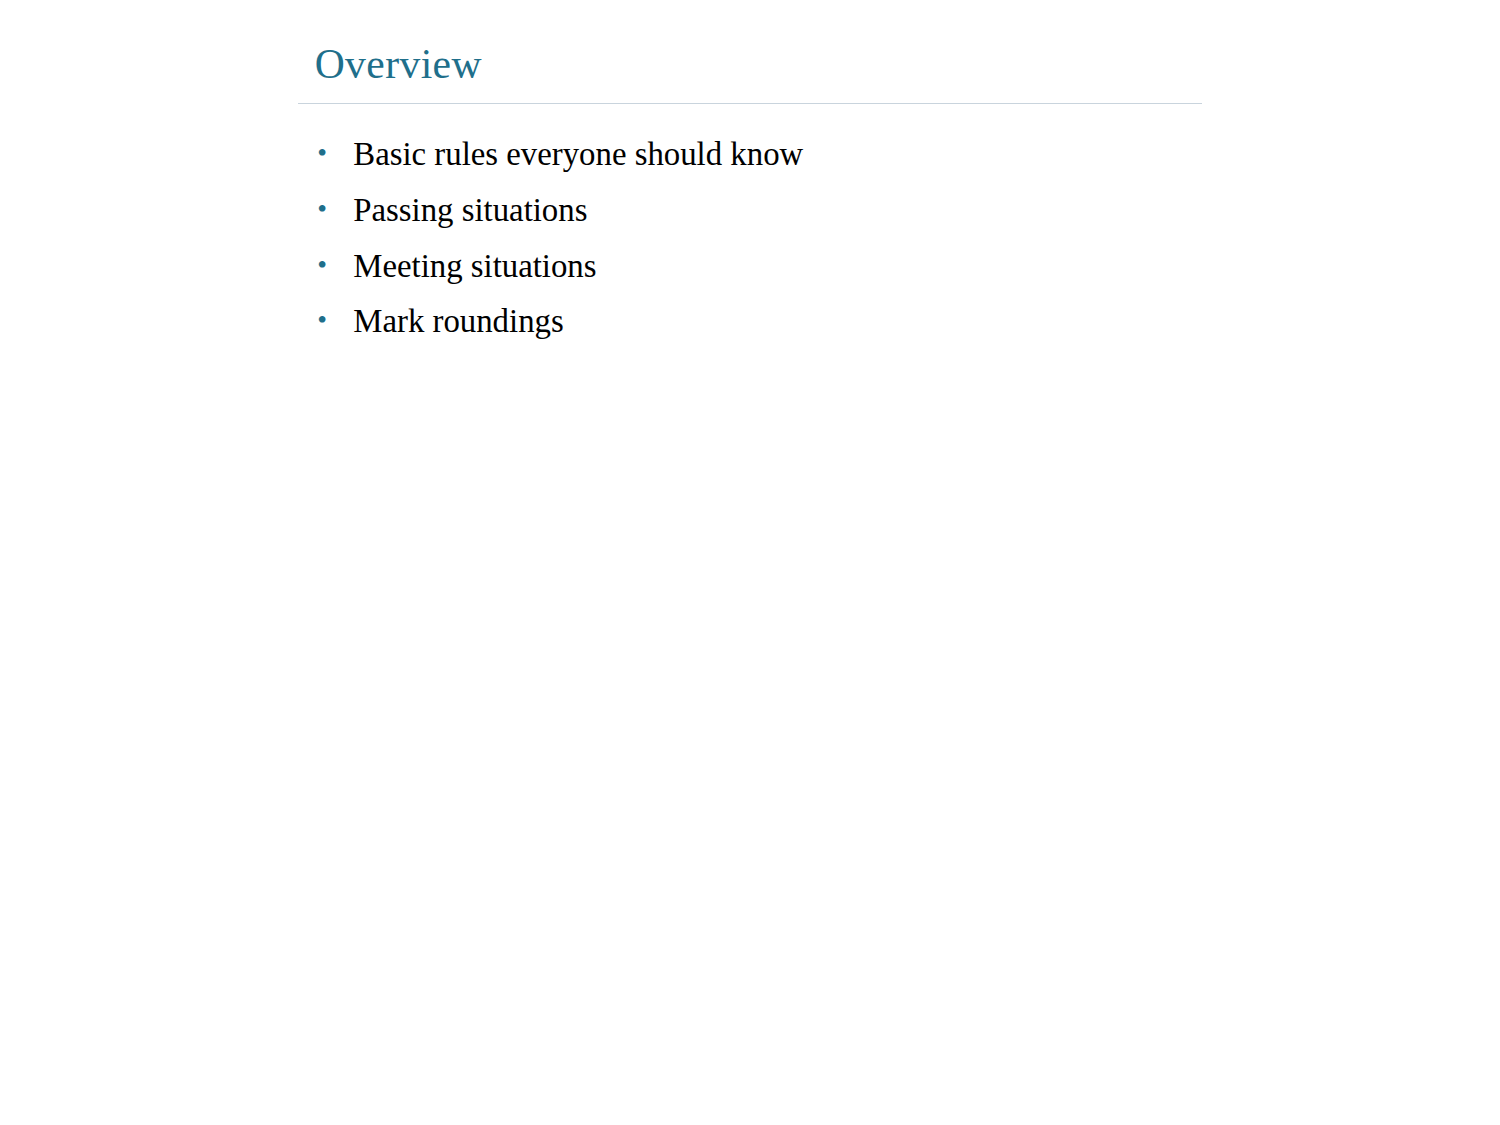Overview
Basic rules everyone should know
Passing situations
Meeting situations
Mark roundings